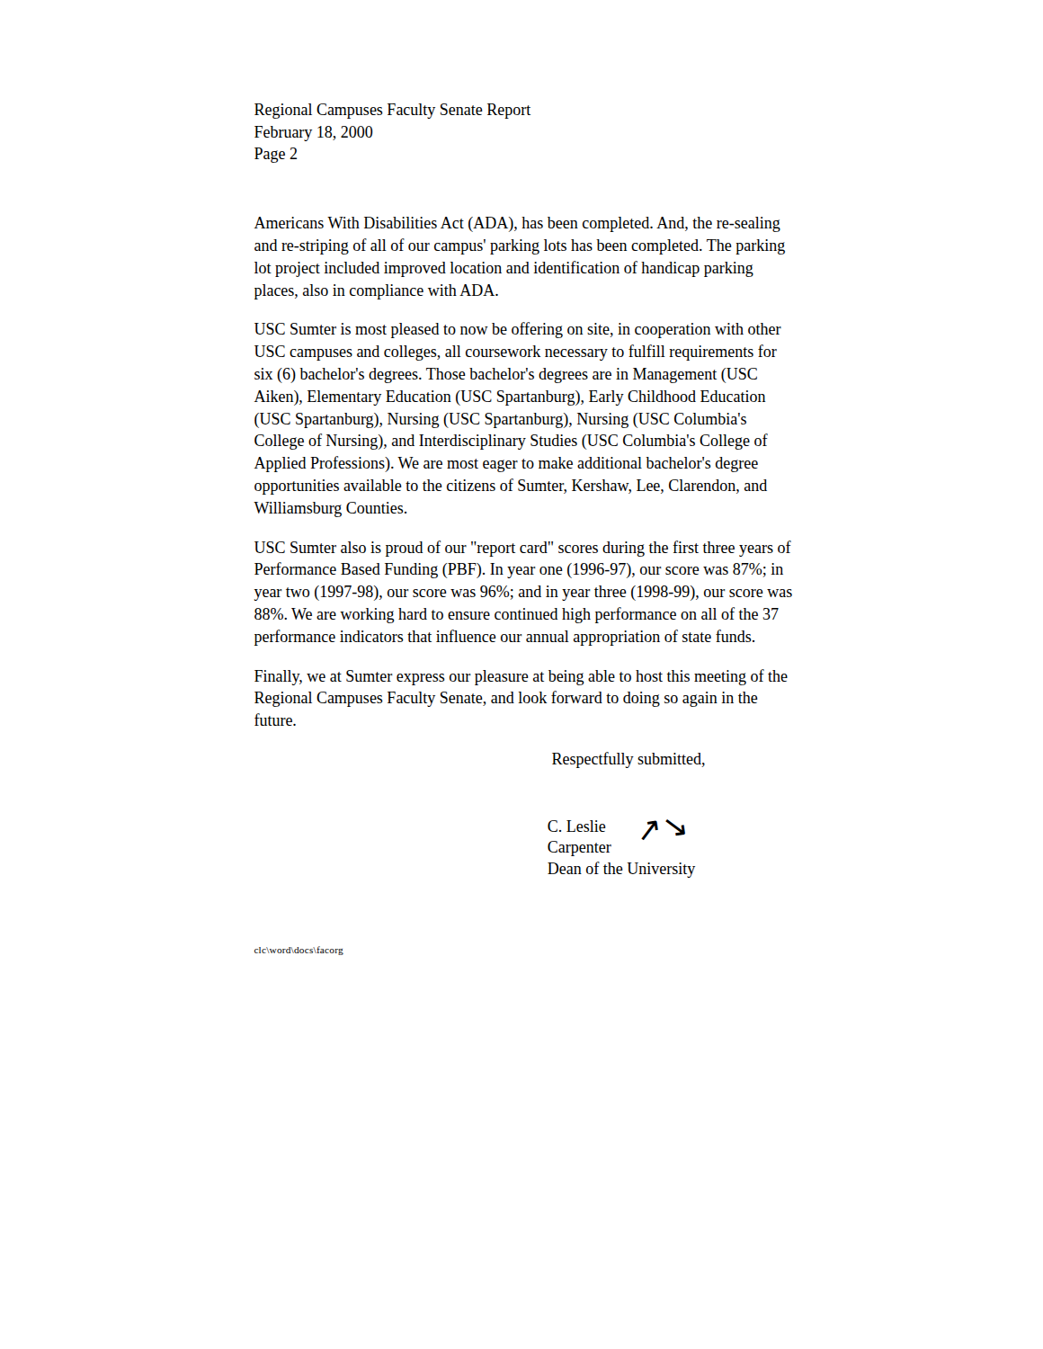Regional Campuses Faculty Senate Report
February 18, 2000
Page 2
Americans With Disabilities Act (ADA), has been completed. And, the re-sealing and re-striping of all of our campus' parking lots has been completed. The parking lot project included improved location and identification of handicap parking places, also in compliance with ADA.
USC Sumter is most pleased to now be offering on site, in cooperation with other USC campuses and colleges, all coursework necessary to fulfill requirements for six (6) bachelor's degrees. Those bachelor's degrees are in Management (USC Aiken), Elementary Education (USC Spartanburg), Early Childhood Education (USC Spartanburg), Nursing (USC Spartanburg), Nursing (USC Columbia's College of Nursing), and Interdisciplinary Studies (USC Columbia's College of Applied Professions). We are most eager to make additional bachelor's degree opportunities available to the citizens of Sumter, Kershaw, Lee, Clarendon, and Williamsburg Counties.
USC Sumter also is proud of our "report card" scores during the first three years of Performance Based Funding (PBF). In year one (1996-97), our score was 87%; in year two (1997-98), our score was 96%; and in year three (1998-99), our score was 88%. We are working hard to ensure continued high performance on all of the 37 performance indicators that influence our annual appropriation of state funds.
Finally, we at Sumter express our pleasure at being able to host this meeting of the Regional Campuses Faculty Senate, and look forward to doing so again in the future.
Respectfully submitted,
C. Leslie↗↘
Carpenter
Dean of the University
clc\word\docs\facorg